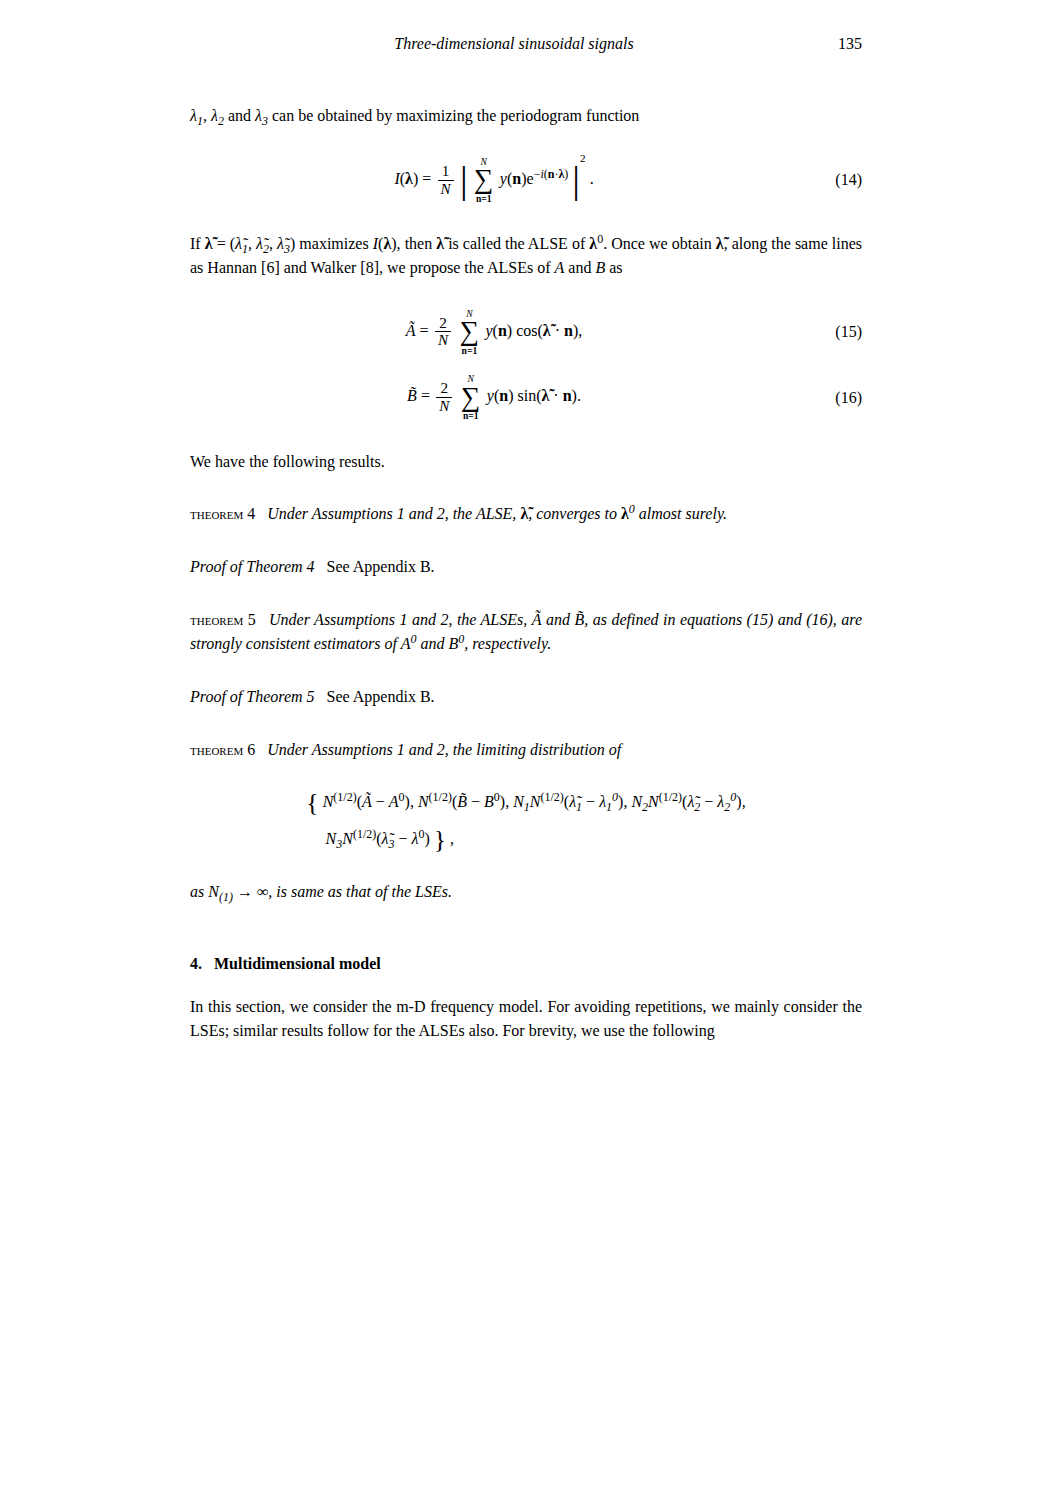Three-dimensional sinusoidal signals 135
λ1, λ2 and λ3 can be obtained by maximizing the periodogram function
I(λ) = 1 N | N ∑ n=1 y(n)e−i(n·λ) |2 .
(14)
If λ̃ = (λ̃1, λ̃2, λ̃3) maximizes I(λ), then λ̃ is called the ALSE of λ0. Once we obtain λ̃, along the same lines as Hannan [6] and Walker [8], we propose the ALSEs of A and B as
Ã = 2 N N ∑ n=1 y(n) cos(λ̃ · n),
(15)
B̃ = 2 N N ∑ n=1 y(n) sin(λ̃ · n).
(16)
We have the following results.
Theorem 4 Under Assumptions 1 and 2, the ALSE, λ̃, converges to λ0 almost surely.
Proof of Theorem 4 See Appendix B.
Theorem 5 Under Assumptions 1 and 2, the ALSEs, Ã and B̃, as defined in equations (15) and (16), are strongly consistent estimators of A0 and B0, respectively.
Proof of Theorem 5 See Appendix B.
Theorem 6 Under Assumptions 1 and 2, the limiting distribution of
{ N(1/2)(Ã − A0), N(1/2)(B̃ − B0), N1N(1/2)(λ̃1 − λ10), N2N(1/2)(λ̃2 − λ20),
N3N(1/2)(λ̃3 − λ0) } ,
as N(1) → ∞, is same as that of the LSEs.
4. Multidimensional model
In this section, we consider the m-D frequency model. For avoiding repetitions, we mainly consider the LSEs; similar results follow for the ALSEs also. For brevity, we use the following